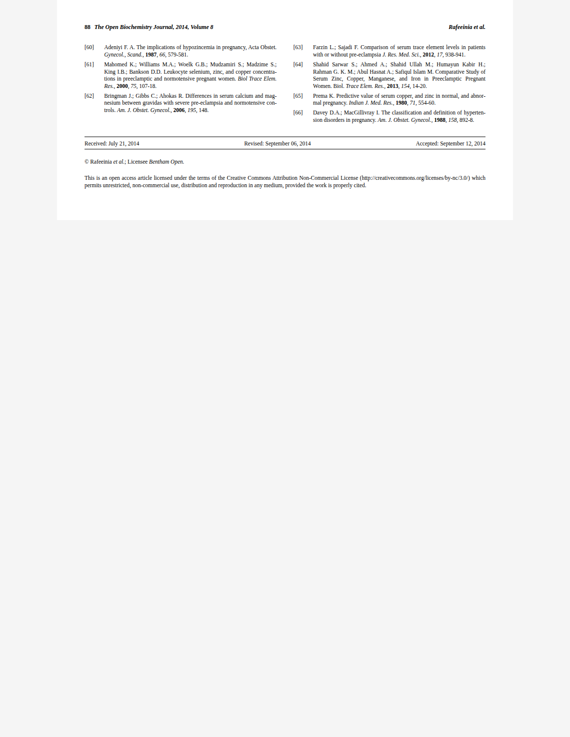88 The Open Biochemistry Journal, 2014, Volume 8
Rafeeinia et al.
[60]
Adeniyi F. A. The implications of hypozincemia in pregnancy, Acta Obstet. Gynecol., Scand., 1987, 66, 579-581.
[61]
Mahomed K.; Williams M.A.; Woelk G.B.; Mudzamiri S.; Madzime S.; King I.B.; Bankson D.D. Leukocyte selenium, zinc, and copper concentrations in preeclamptic and normotensive pregnant women. Biol Trace Elem. Res., 2000, 75, 107-18.
[62]
Bringman J.; Gibbs C.; Ahokas R. Differences in serum calcium and magnesium between gravidas with severe pre-eclampsia and normotensive controls. Am. J. Obstet. Gynecol., 2006, 195, 148.
[63]
Farzin L.; Sajadi F. Comparison of serum trace element levels in patients with or without pre-eclampsia J. Res. Med. Sci., 2012, 17, 938-941.
[64]
Shahid Sarwar S.; Ahmed A.; Shahid Ullah M.; Humayun Kabir H.; Rahman G. K. M.; Abul Hasnat A.; Safiqul Islam M. Comparative Study of Serum Zinc, Copper, Manganese, and Iron in Preeclamptic Pregnant Women. Biol. Trace Elem. Res., 2013, 154, 14-20.
[65]
Prema K. Predictive value of serum copper, and zinc in normal, and abnormal pregnancy. Indian J. Med. Res., 1980, 71, 554-60.
[66]
Davey D.A.; MacGillivray I. The classification and definition of hypertension disorders in pregnancy. Am. J. Obstet. Gynecol., 1988, 158, 892-8.
Received: July 21, 2014
Revised: September 06, 2014
Accepted: September 12, 2014
© Rafeeinia et al.; Licensee Bentham Open.
This is an open access article licensed under the terms of the Creative Commons Attribution Non-Commercial License (http://creativecommons.org/licenses/by-nc/3.0/) which permits unrestricted, non-commercial use, distribution and reproduction in any medium, provided the work is properly cited.